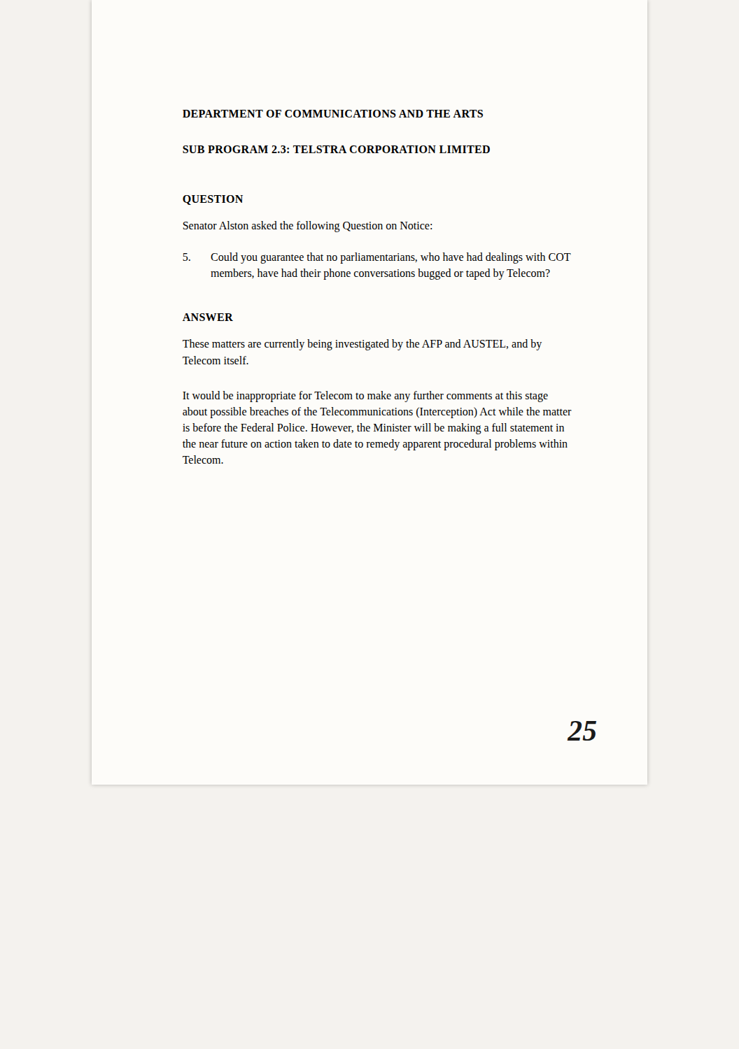DEPARTMENT OF COMMUNICATIONS AND THE ARTS
SUB PROGRAM 2.3: TELSTRA CORPORATION LIMITED
QUESTION
Senator Alston asked the following Question on Notice:
5. Could you guarantee that no parliamentarians, who have had dealings with COT members, have had their phone conversations bugged or taped by Telecom?
ANSWER
These matters are currently being investigated by the AFP and AUSTEL, and by Telecom itself.
It would be inappropriate for Telecom to make any further comments at this stage about possible breaches of the Telecommunications (Interception) Act while the matter is before the Federal Police. However, the Minister will be making a full statement in the near future on action taken to date to remedy apparent procedural problems within Telecom.
25